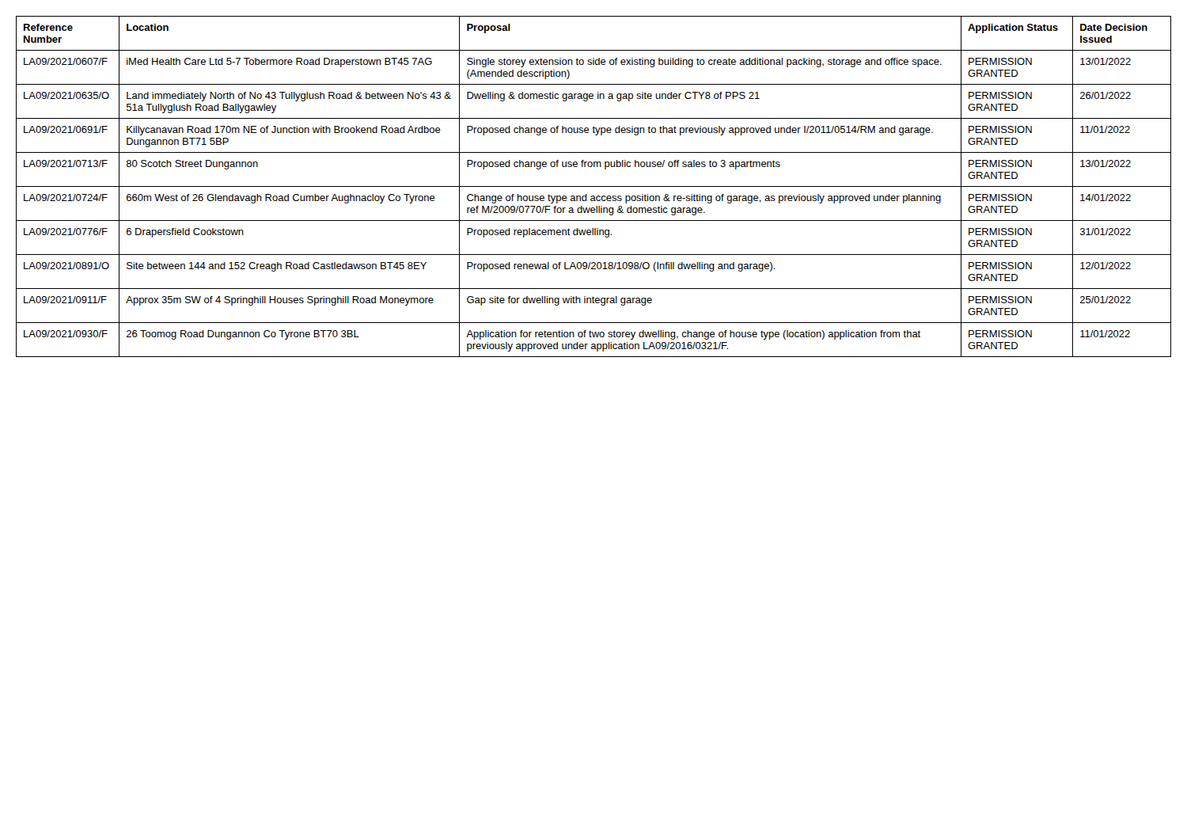| Reference Number | Location | Proposal | Application Status | Date Decision Issued |
| --- | --- | --- | --- | --- |
| LA09/2021/0607/F | iMed Health Care Ltd 5-7 Tobermore Road Draperstown BT45 7AG | Single storey extension to side of existing building to create additional packing, storage and office space. (Amended description) | PERMISSION GRANTED | 13/01/2022 |
| LA09/2021/0635/O | Land immediately North of No 43 Tullyglush Road & between No's 43 & 51a Tullyglush Road Ballygawley | Dwelling & domestic garage in a gap site under CTY8 of PPS 21 | PERMISSION GRANTED | 26/01/2022 |
| LA09/2021/0691/F | Killycanavan Road 170m NE of Junction with Brookend Road Ardboe Dungannon BT71 5BP | Proposed change of house type design to that previously approved under I/2011/0514/RM and garage. | PERMISSION GRANTED | 11/01/2022 |
| LA09/2021/0713/F | 80 Scotch Street Dungannon | Proposed change of use from public house/ off sales to 3 apartments | PERMISSION GRANTED | 13/01/2022 |
| LA09/2021/0724/F | 660m West of 26 Glendavagh Road Cumber Aughnacloy Co Tyrone | Change of house type and access position & re-sitting of garage, as previously approved under planning ref M/2009/0770/F for a dwelling & domestic garage. | PERMISSION GRANTED | 14/01/2022 |
| LA09/2021/0776/F | 6 Drapersfield Cookstown | Proposed replacement dwelling. | PERMISSION GRANTED | 31/01/2022 |
| LA09/2021/0891/O | Site between 144 and 152 Creagh Road Castledawson BT45 8EY | Proposed renewal of LA09/2018/1098/O (Infill dwelling and garage). | PERMISSION GRANTED | 12/01/2022 |
| LA09/2021/0911/F | Approx 35m SW of 4 Springhill Houses Springhill Road Moneymore | Gap site for dwelling with integral garage | PERMISSION GRANTED | 25/01/2022 |
| LA09/2021/0930/F | 26 Toomog Road Dungannon Co Tyrone BT70 3BL | Application for retention of two storey dwelling, change of house type (location) application from that previously approved under application LA09/2016/0321/F. | PERMISSION GRANTED | 11/01/2022 |